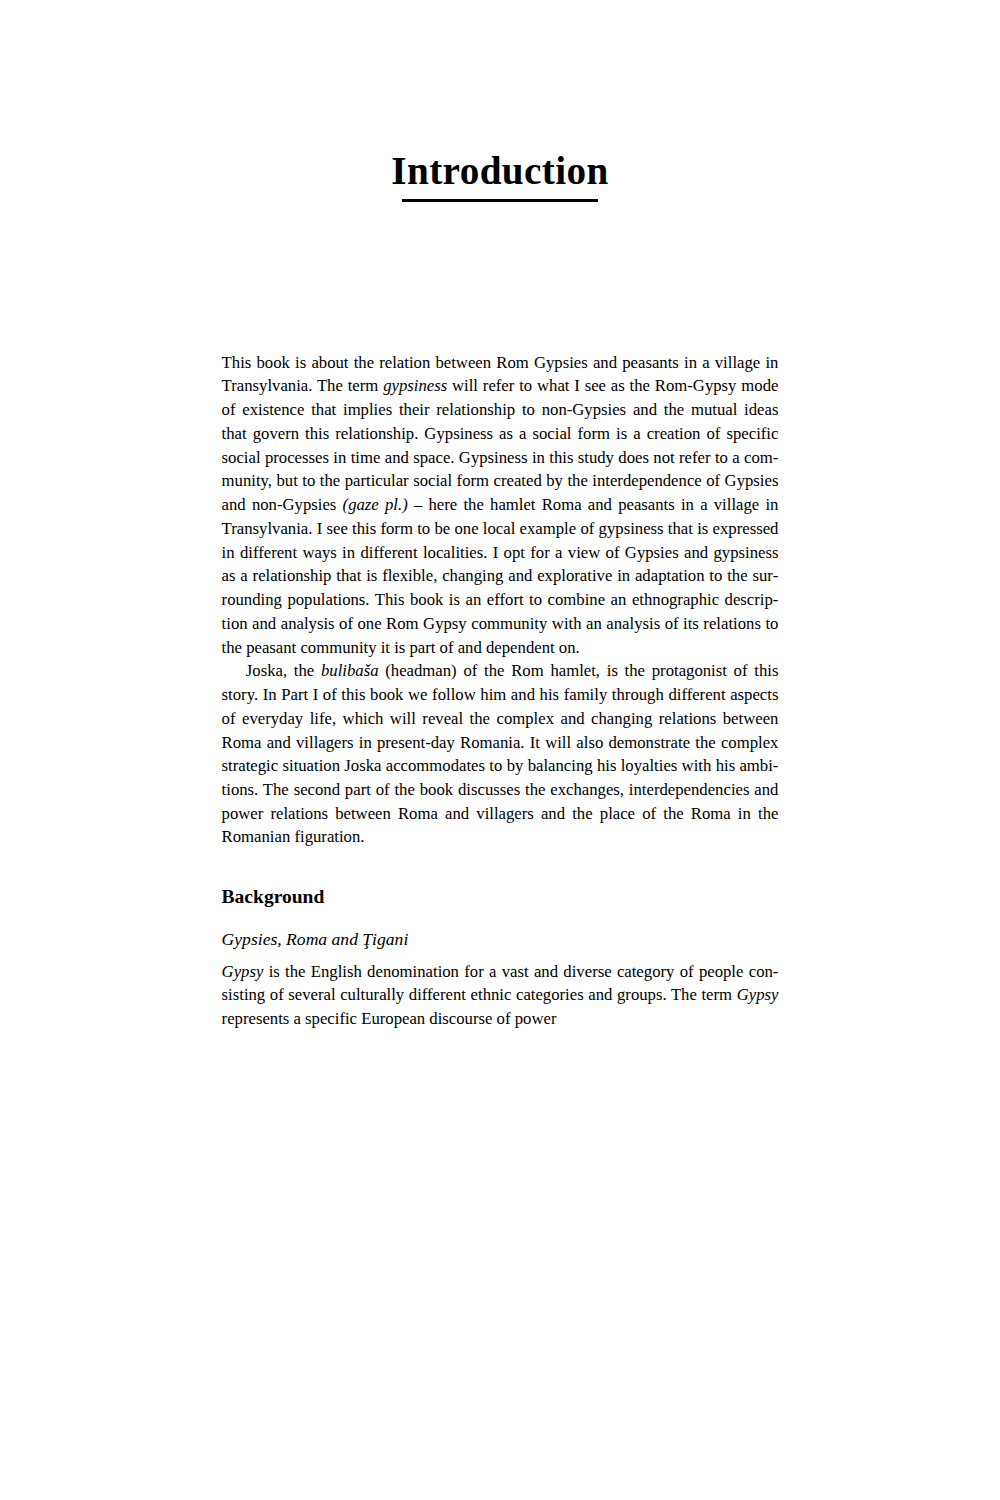Introduction
This book is about the relation between Rom Gypsies and peasants in a village in Transylvania. The term gypsiness will refer to what I see as the Rom-Gypsy mode of existence that implies their relationship to non-Gypsies and the mutual ideas that govern this relationship. Gypsiness as a social form is a creation of specific social processes in time and space. Gypsiness in this study does not refer to a community, but to the particular social form created by the interdependence of Gypsies and non-Gypsies (gaze pl.) – here the hamlet Roma and peasants in a village in Transylvania. I see this form to be one local example of gypsiness that is expressed in different ways in different localities. I opt for a view of Gypsies and gypsiness as a relationship that is flexible, changing and explorative in adaptation to the surrounding populations. This book is an effort to combine an ethnographic description and analysis of one Rom Gypsy community with an analysis of its relations to the peasant community it is part of and dependent on.
Joska, the bulibaša (headman) of the Rom hamlet, is the protagonist of this story. In Part I of this book we follow him and his family through different aspects of everyday life, which will reveal the complex and changing relations between Roma and villagers in present-day Romania. It will also demonstrate the complex strategic situation Joska accommodates to by balancing his loyalties with his ambitions. The second part of the book discusses the exchanges, interdependencies and power relations between Roma and villagers and the place of the Roma in the Romanian figuration.
Background
Gypsies, Roma and Ţigani
Gypsy is the English denomination for a vast and diverse category of people consisting of several culturally different ethnic categories and groups. The term Gypsy represents a specific European discourse of power